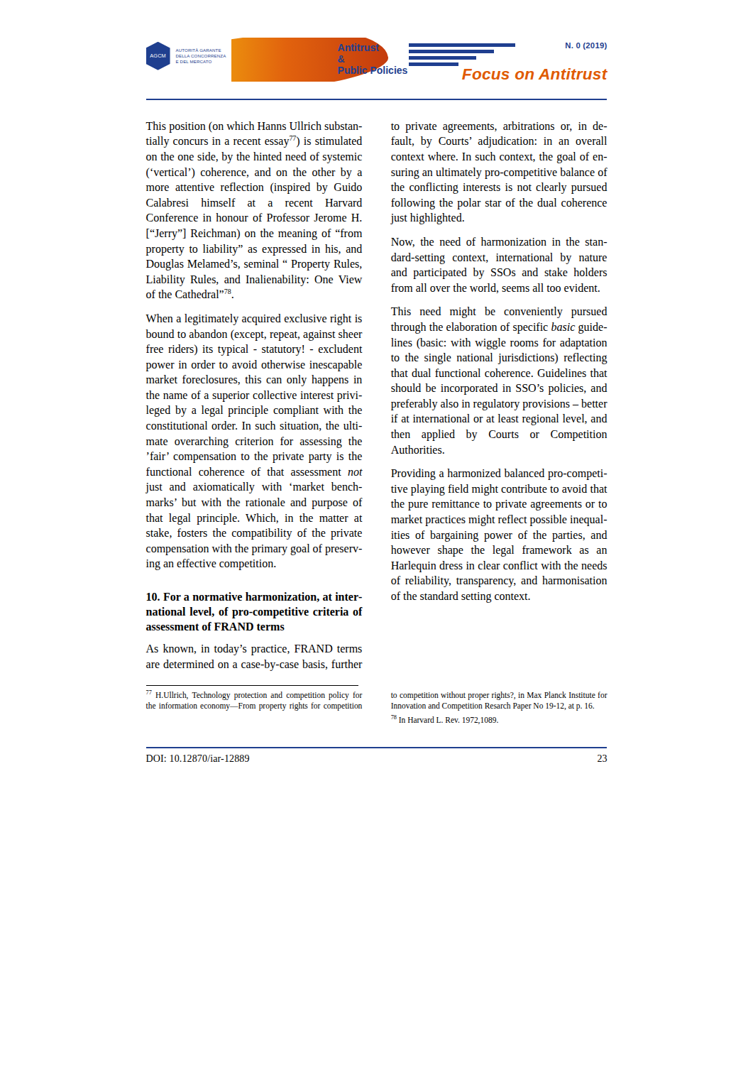Autorità Garante
della Concorrenza
e del Mercato
Antitrust
&
Public Policies
N. 0 (2019)
Focus on Antitrust
This position (on which Hanns Ullrich substantially concurs in a recent essay77) is stimulated on the one side, by the hinted need of systemic (‘vertical’) coherence, and on the other by a more attentive reflection (inspired by Guido Calabresi himself at a recent Harvard Conference in honour of Professor Jerome H. [“Jerry”] Reichman) on the meaning of “from property to liability” as expressed in his, and Douglas Melamed’s, seminal “ Property Rules, Liability Rules, and Inalienability: One View of the Cathedral”78.
When a legitimately acquired exclusive right is bound to abandon (except, repeat, against sheer free riders) its typical - statutory! - excludent power in order to avoid otherwise inescapable market foreclosures, this can only happens in the name of a superior collective interest privileged by a legal principle compliant with the constitutional order. In such situation, the ultimate overarching criterion for assessing the ’fair’ compensation to the private party is the functional coherence of that assessment not just and axiomatically with ‘market benchmarks’ but with the rationale and purpose of that legal principle. Which, in the matter at stake, fosters the compatibility of the private compensation with the primary goal of preserving an effective competition.
10. For a normative harmonization, at international level, of pro-competitive criteria of assessment of FRAND terms
As known, in today’s practice, FRAND terms are determined on a case-by-case basis, further to private agreements, arbitrations or, in default, by Courts’ adjudication: in an overall context where. In such context, the goal of ensuring an ultimately pro-competitive balance of the conflicting interests is not clearly pursued following the polar star of the dual coherence just highlighted.
Now, the need of harmonization in the standard-setting context, international by nature and participated by SSOs and stake holders from all over the world, seems all too evident.
This need might be conveniently pursued through the elaboration of specific basic guidelines (basic: with wiggle rooms for adaptation to the single national jurisdictions) reflecting that dual functional coherence. Guidelines that should be incorporated in SSO’s policies, and preferably also in regulatory provisions – better if at international or at least regional level, and then applied by Courts or Competition Authorities.
Providing a harmonized balanced pro-competitive playing field might contribute to avoid that the pure remittance to private agreements or to market practices might reflect possible inequalities of bargaining power of the parties, and however shape the legal framework as an Harlequin dress in clear conflict with the needs of reliability, transparency, and harmonisation of the standard setting context.
77 H.Ullrich, Technology protection and competition policy for the information economy—From property rights for competition to competition without proper rights?, in Max Planck Institute for Innovation and Competition Resarch Paper No 19-12, at p. 16.
78 In Harvard L. Rev. 1972,1089.
DOI: 10.12870/iar-12889
23